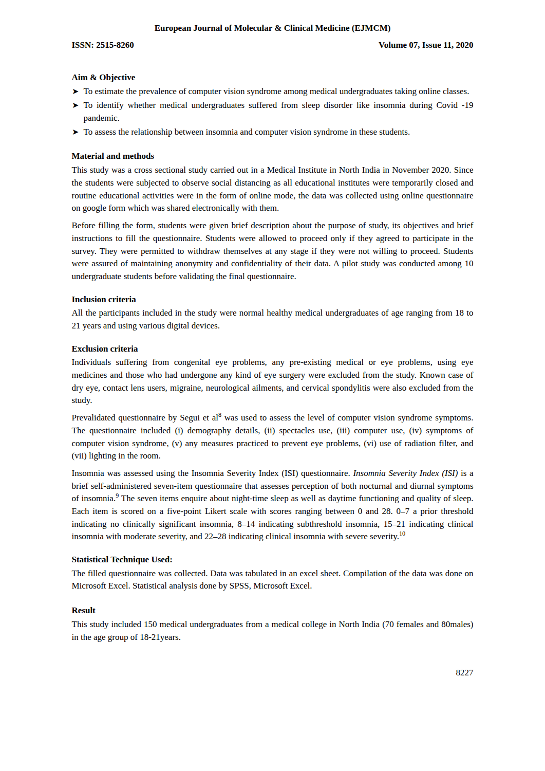European Journal of Molecular & Clinical Medicine (EJMCM)
ISSN: 2515-8260 Volume 07, Issue 11, 2020
Aim & Objective
To estimate the prevalence of computer vision syndrome among medical undergraduates taking online classes.
To identify whether medical undergraduates suffered from sleep disorder like insomnia during Covid -19 pandemic.
To assess the relationship between insomnia and computer vision syndrome in these students.
Material and methods
This study was a cross sectional study carried out in a Medical Institute in North India in November 2020. Since the students were subjected to observe social distancing as all educational institutes were temporarily closed and routine educational activities were in the form of online mode, the data was collected using online questionnaire on google form which was shared electronically with them.
Before filling the form, students were given brief description about the purpose of study, its objectives and brief instructions to fill the questionnaire. Students were allowed to proceed only if they agreed to participate in the survey. They were permitted to withdraw themselves at any stage if they were not willing to proceed. Students were assured of maintaining anonymity and confidentiality of their data. A pilot study was conducted among 10 undergraduate students before validating the final questionnaire.
Inclusion criteria
All the participants included in the study were normal healthy medical undergraduates of age ranging from 18 to 21 years and using various digital devices.
Exclusion criteria
Individuals suffering from congenital eye problems, any pre-existing medical or eye problems, using eye medicines and those who had undergone any kind of eye surgery were excluded from the study. Known case of dry eye, contact lens users, migraine, neurological ailments, and cervical spondylitis were also excluded from the study.
Prevalidated questionnaire by Segui et al8 was used to assess the level of computer vision syndrome symptoms. The questionnaire included (i) demography details, (ii) spectacles use, (iii) computer use, (iv) symptoms of computer vision syndrome, (v) any measures practiced to prevent eye problems, (vi) use of radiation filter, and (vii) lighting in the room.
Insomnia was assessed using the Insomnia Severity Index (ISI) questionnaire. Insomnia Severity Index (ISI) is a brief self-administered seven-item questionnaire that assesses perception of both nocturnal and diurnal symptoms of insomnia.9 The seven items enquire about night-time sleep as well as daytime functioning and quality of sleep. Each item is scored on a five-point Likert scale with scores ranging between 0 and 28. 0–7 a prior threshold indicating no clinically significant insomnia, 8–14 indicating subthreshold insomnia, 15–21 indicating clinical insomnia with moderate severity, and 22–28 indicating clinical insomnia with severe severity.10
Statistical Technique Used:
The filled questionnaire was collected. Data was tabulated in an excel sheet. Compilation of the data was done on Microsoft Excel. Statistical analysis done by SPSS, Microsoft Excel.
Result
This study included 150 medical undergraduates from a medical college in North India (70 females and 80males) in the age group of 18-21years.
8227